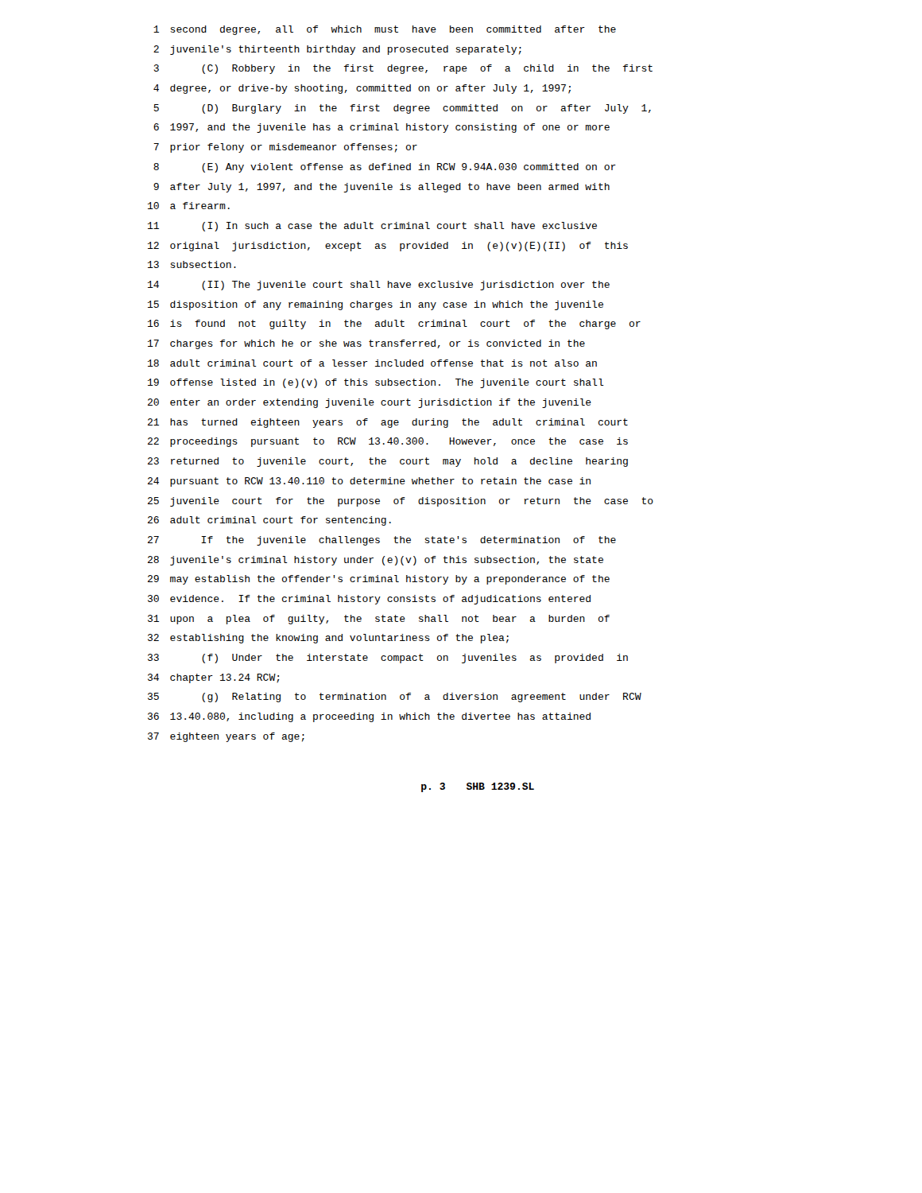second degree, all of which must have been committed after the
juvenile's thirteenth birthday and prosecuted separately;
(C) Robbery in the first degree, rape of a child in the first
degree, or drive-by shooting, committed on or after July 1, 1997;
(D) Burglary in the first degree committed on or after July 1,
1997, and the juvenile has a criminal history consisting of one or more
prior felony or misdemeanor offenses; or
(E) Any violent offense as defined in RCW 9.94A.030 committed on or
after July 1, 1997, and the juvenile is alleged to have been armed with
a firearm.
(I) In such a case the adult criminal court shall have exclusive
original jurisdiction, except as provided in (e)(v)(E)(II) of this
subsection.
(II) The juvenile court shall have exclusive jurisdiction over the
disposition of any remaining charges in any case in which the juvenile
is found not guilty in the adult criminal court of the charge or
charges for which he or she was transferred, or is convicted in the
adult criminal court of a lesser included offense that is not also an
offense listed in (e)(v) of this subsection. The juvenile court shall
enter an order extending juvenile court jurisdiction if the juvenile
has turned eighteen years of age during the adult criminal court
proceedings pursuant to RCW 13.40.300. However, once the case is
returned to juvenile court, the court may hold a decline hearing
pursuant to RCW 13.40.110 to determine whether to retain the case in
juvenile court for the purpose of disposition or return the case to
adult criminal court for sentencing.
If the juvenile challenges the state's determination of the
juvenile's criminal history under (e)(v) of this subsection, the state
may establish the offender's criminal history by a preponderance of the
evidence. If the criminal history consists of adjudications entered
upon a plea of guilty, the state shall not bear a burden of
establishing the knowing and voluntariness of the plea;
(f) Under the interstate compact on juveniles as provided in
chapter 13.24 RCW;
(g) Relating to termination of a diversion agreement under RCW
13.40.080, including a proceeding in which the divertee has attained
eighteen years of age;
p. 3 SHB 1239.SL